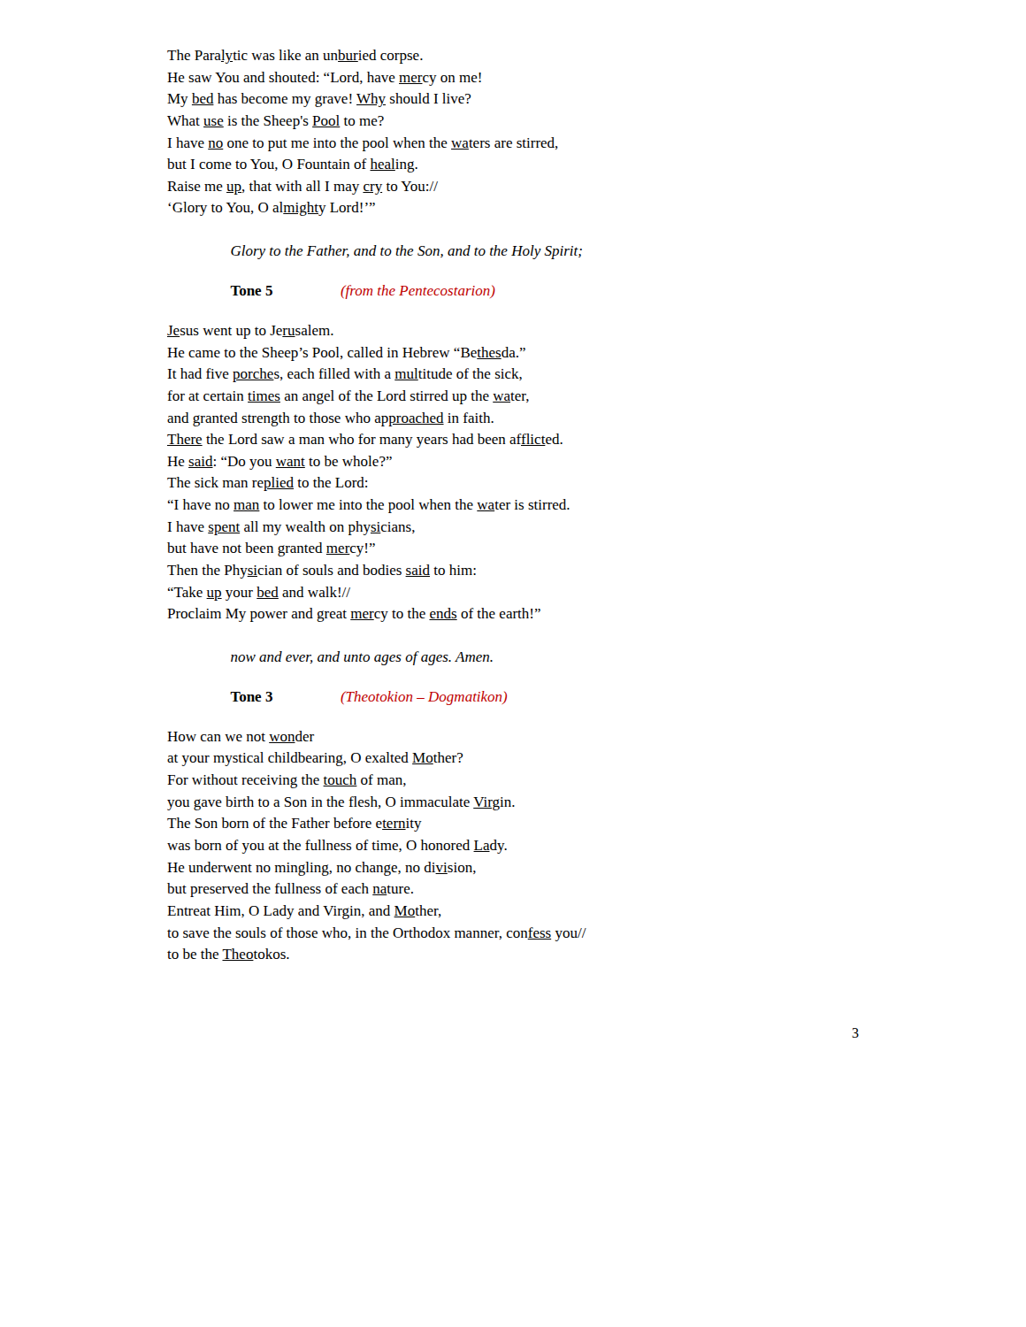The Paralytic was like an unburied corpse.
He saw You and shouted: “Lord, have mercy on me!
My bed has become my grave! Why should I live?
What use is the Sheep's Pool to me?
I have no one to put me into the pool when the waters are stirred,
but I come to You, O Fountain of healing.
Raise me up, that with all I may cry to You://
‘Glory to You, O almighty Lord!’”
Glory to the Father, and to the Son, and to the Holy Spirit;
Tone 5(from the Pentecostarion)
Jesus went up to Jerusalem.
He came to the Sheep’s Pool, called in Hebrew “Bethesda.”
It had five porches, each filled with a multitude of the sick,
for at certain times an angel of the Lord stirred up the water,
and granted strength to those who approached in faith.
There the Lord saw a man who for many years had been afflicted.
He said: “Do you want to be whole?”
The sick man replied to the Lord:
“I have no man to lower me into the pool when the water is stirred.
I have spent all my wealth on physicians,
but have not been granted mercy!”
Then the Physician of souls and bodies said to him:
“Take up your bed and walk!//
Proclaim My power and great mercy to the ends of the earth!”
now and ever, and unto ages of ages. Amen.
Tone 3(Theotokion – Dogmatikon)
How can we not wonder
at your mystical childbearing, O exalted Mother?
For without receiving the touch of man,
you gave birth to a Son in the flesh, O immaculate Virgin.
The Son born of the Father before eternity
was born of you at the fullness of time, O honored Lady.
He underwent no mingling, no change, no division,
but preserved the fullness of each nature.
Entreat Him, O Lady and Virgin, and Mother,
to save the souls of those who, in the Orthodox manner, confess you//
to be the Theotokos.
3